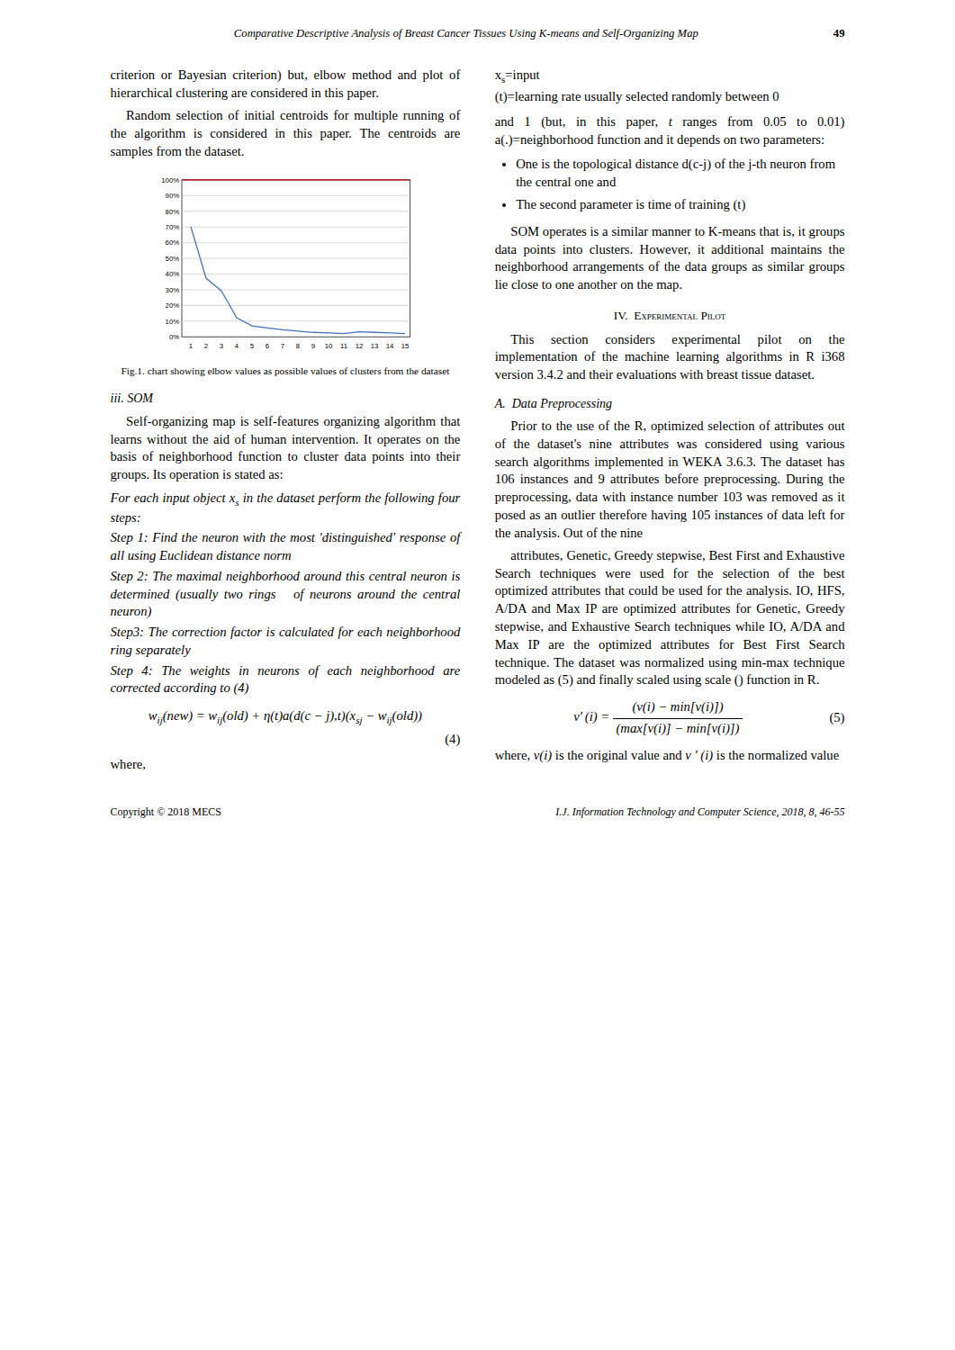Comparative Descriptive Analysis of Breast Cancer Tissues Using K-means and Self-Organizing Map
49
criterion or Bayesian criterion) but, elbow method and plot of hierarchical clustering are considered in this paper.
Random selection of initial centroids for multiple running of the algorithm is considered in this paper. The centroids are samples from the dataset.
100% 90% 80% 70% 60% 50% 40% 30% 20% 10% 0% 1 2 3 4 5 6 7 8 9 10 11 12 13 14 15
Fig.1. chart showing elbow values as possible values of clusters from the dataset
iii. SOM
Self-organizing map is self-features organizing algorithm that learns without the aid of human intervention. It operates on the basis of neighborhood function to cluster data points into their groups. Its operation is stated as:
For each input object xs in the dataset perform the following four steps:
Step 1: Find the neuron with the most 'distinguished' response of all using Euclidean distance norm
Step 2: The maximal neighborhood around this central neuron is determined (usually two rings of neurons around the central neuron)
Step3: The correction factor is calculated for each neighborhood ring separately
Step 4: The weights in neurons of each neighborhood are corrected according to (4)
wij(new) = wij(old) + η(t)a(d(c − j),t)(xsj − wij(old))
(4)
where,
xs=input
(t)=learning rate usually selected randomly between 0
and 1 (but, in this paper, t ranges from 0.05 to 0.01) a(.)=neighborhood function and it depends on two parameters:
One is the topological distance d(c-j) of the j-th neuron from the central one and
The second parameter is time of training (t)
SOM operates is a similar manner to K-means that is, it groups data points into clusters. However, it additional maintains the neighborhood arrangements of the data groups as similar groups lie close to one another on the map.
IV. Experimental Pilot
This section considers experimental pilot on the implementation of the machine learning algorithms in R i368 version 3.4.2 and their evaluations with breast tissue dataset.
A. Data Preprocessing
Prior to the use of the R, optimized selection of attributes out of the dataset's nine attributes was considered using various search algorithms implemented in WEKA 3.6.3. The dataset has 106 instances and 9 attributes before preprocessing. During the preprocessing, data with instance number 103 was removed as it posed as an outlier therefore having 105 instances of data left for the analysis. Out of the nine
attributes, Genetic, Greedy stepwise, Best First and Exhaustive Search techniques were used for the selection of the best optimized attributes that could be used for the analysis. IO, HFS, A/DA and Max IP are optimized attributes for Genetic, Greedy stepwise, and Exhaustive Search techniques while IO, A/DA and Max IP are the optimized attributes for Best First Search technique. The dataset was normalized using min-max technique modeled as (5) and finally scaled using scale () function in R.
v' (i) = (v(i) − min[v(i)]) (max[v(i)] − min[v(i)])
(5)
where, v(i) is the original value and v ' (i) is the normalized value
Copyright © 2018 MECS
I.J. Information Technology and Computer Science, 2018, 8, 46-55